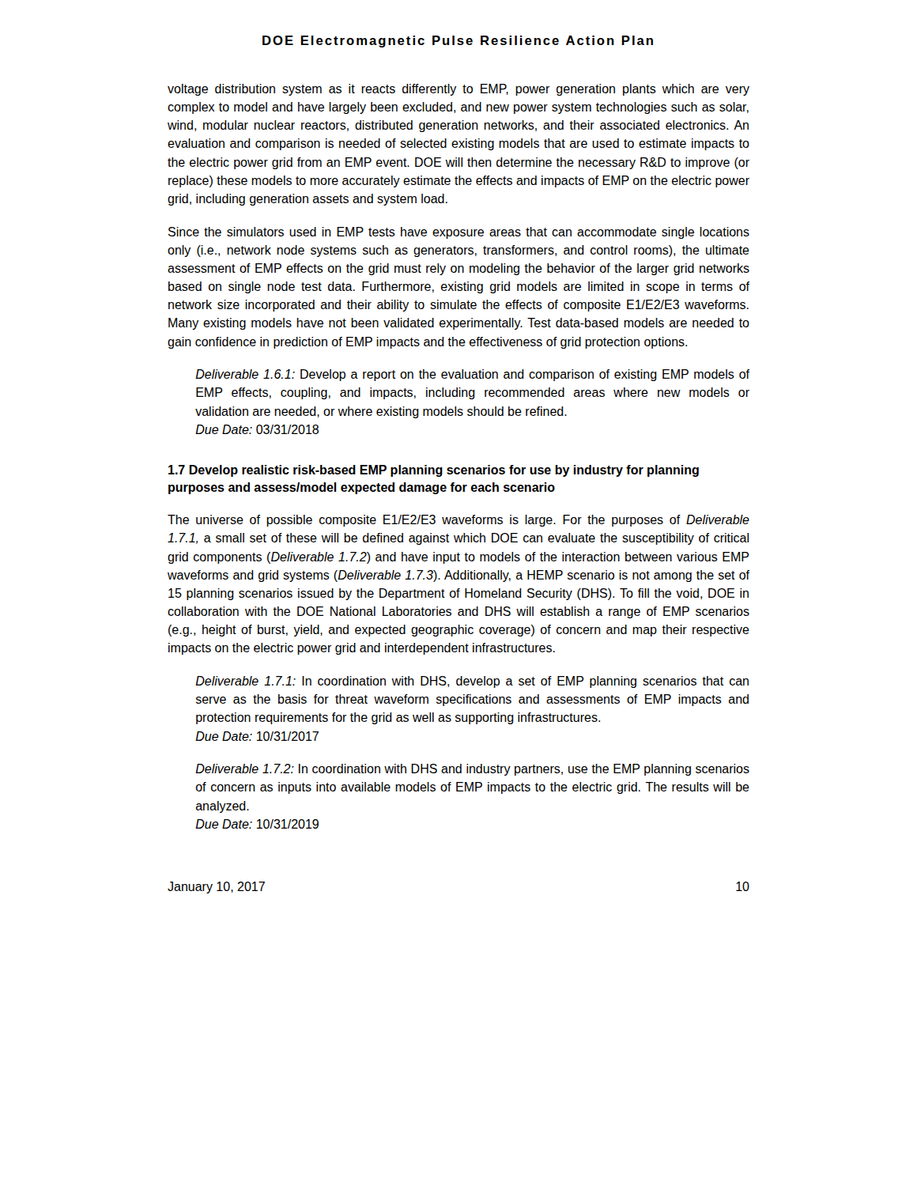DOE Electromagnetic Pulse Resilience Action Plan
voltage distribution system as it reacts differently to EMP, power generation plants which are very complex to model and have largely been excluded, and new power system technologies such as solar, wind, modular nuclear reactors, distributed generation networks, and their associated electronics. An evaluation and comparison is needed of selected existing models that are used to estimate impacts to the electric power grid from an EMP event. DOE will then determine the necessary R&D to improve (or replace) these models to more accurately estimate the effects and impacts of EMP on the electric power grid, including generation assets and system load.
Since the simulators used in EMP tests have exposure areas that can accommodate single locations only (i.e., network node systems such as generators, transformers, and control rooms), the ultimate assessment of EMP effects on the grid must rely on modeling the behavior of the larger grid networks based on single node test data. Furthermore, existing grid models are limited in scope in terms of network size incorporated and their ability to simulate the effects of composite E1/E2/E3 waveforms. Many existing models have not been validated experimentally. Test data-based models are needed to gain confidence in prediction of EMP impacts and the effectiveness of grid protection options.
Deliverable 1.6.1: Develop a report on the evaluation and comparison of existing EMP models of EMP effects, coupling, and impacts, including recommended areas where new models or validation are needed, or where existing models should be refined.
Due Date: 03/31/2018
1.7 Develop realistic risk-based EMP planning scenarios for use by industry for planning purposes and assess/model expected damage for each scenario
The universe of possible composite E1/E2/E3 waveforms is large. For the purposes of Deliverable 1.7.1, a small set of these will be defined against which DOE can evaluate the susceptibility of critical grid components (Deliverable 1.7.2) and have input to models of the interaction between various EMP waveforms and grid systems (Deliverable 1.7.3). Additionally, a HEMP scenario is not among the set of 15 planning scenarios issued by the Department of Homeland Security (DHS). To fill the void, DOE in collaboration with the DOE National Laboratories and DHS will establish a range of EMP scenarios (e.g., height of burst, yield, and expected geographic coverage) of concern and map their respective impacts on the electric power grid and interdependent infrastructures.
Deliverable 1.7.1: In coordination with DHS, develop a set of EMP planning scenarios that can serve as the basis for threat waveform specifications and assessments of EMP impacts and protection requirements for the grid as well as supporting infrastructures.
Due Date: 10/31/2017
Deliverable 1.7.2: In coordination with DHS and industry partners, use the EMP planning scenarios of concern as inputs into available models of EMP impacts to the electric grid. The results will be analyzed.
Due Date: 10/31/2019
January 10, 2017 10